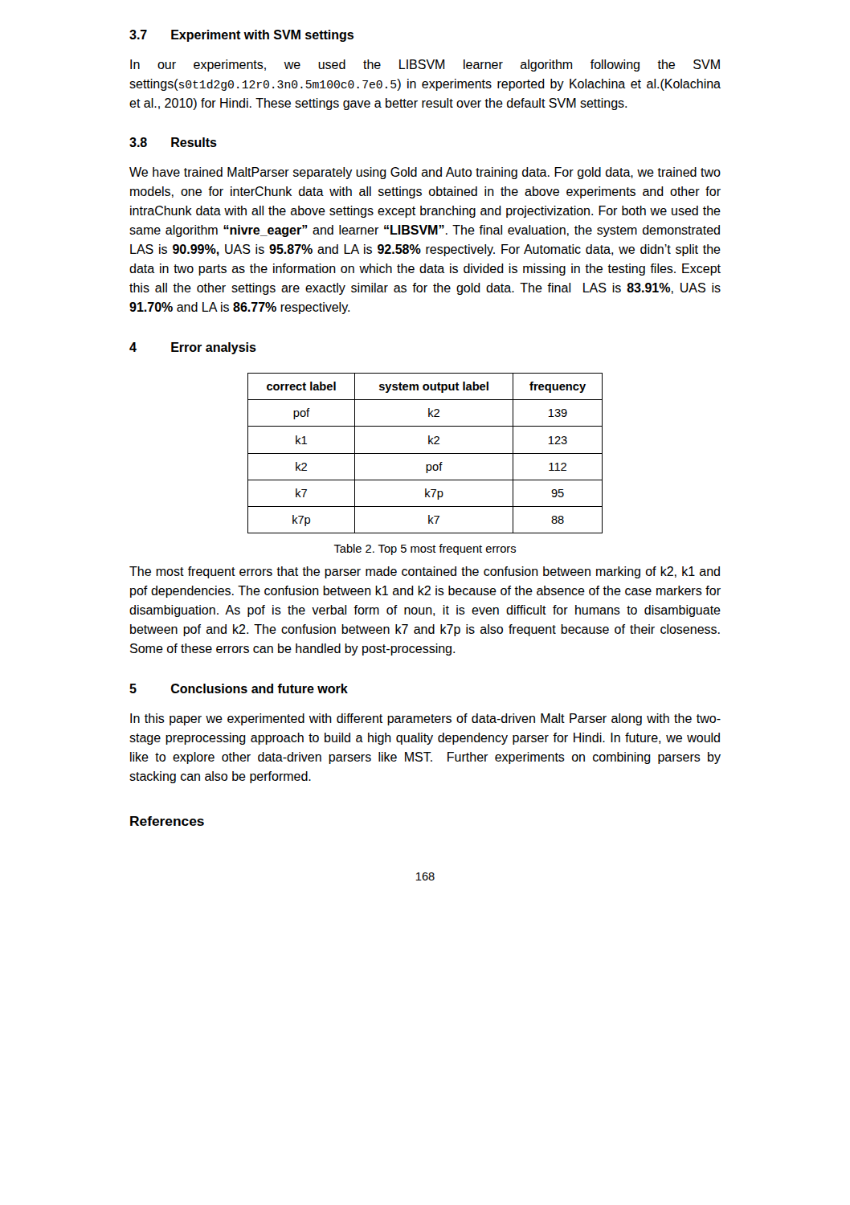3.7 Experiment with SVM settings
In our experiments, we used the LIBSVM learner algorithm following the SVM settings(s0t1d2g0.12r0.3n0.5m100c0.7e0.5) in experiments reported by Kolachina et al.(Kolachina et al., 2010) for Hindi. These settings gave a better result over the default SVM settings.
3.8 Results
We have trained MaltParser separately using Gold and Auto training data. For gold data, we trained two models, one for interChunk data with all settings obtained in the above experiments and other for intraChunk data with all the above settings except branching and projectivization. For both we used the same algorithm “nivre_eager” and learner “LIBSVM”. The final evaluation, the system demonstrated LAS is 90.99%, UAS is 95.87% and LA is 92.58% respectively. For Automatic data, we didn’t split the data in two parts as the information on which the data is divided is missing in the testing files. Except this all the other settings are exactly similar as for the gold data. The final LAS is 83.91%, UAS is 91.70% and LA is 86.77% respectively.
4 Error analysis
Table 2. Top 5 most frequent errors
| correct label | system output label | frequency |
| --- | --- | --- |
| pof | k2 | 139 |
| k1 | k2 | 123 |
| k2 | pof | 112 |
| k7 | k7p | 95 |
| k7p | k7 | 88 |
The most frequent errors that the parser made contained the confusion between marking of k2, k1 and pof dependencies. The confusion between k1 and k2 is because of the absence of the case markers for disambiguation. As pof is the verbal form of noun, it is even difficult for humans to disambiguate between pof and k2. The confusion between k7 and k7p is also frequent because of their closeness. Some of these errors can be handled by post-processing.
5 Conclusions and future work
In this paper we experimented with different parameters of data-driven Malt Parser along with the two-stage preprocessing approach to build a high quality dependency parser for Hindi. In future, we would like to explore other data-driven parsers like MST. Further experiments on combining parsers by stacking can also be performed.
References
168